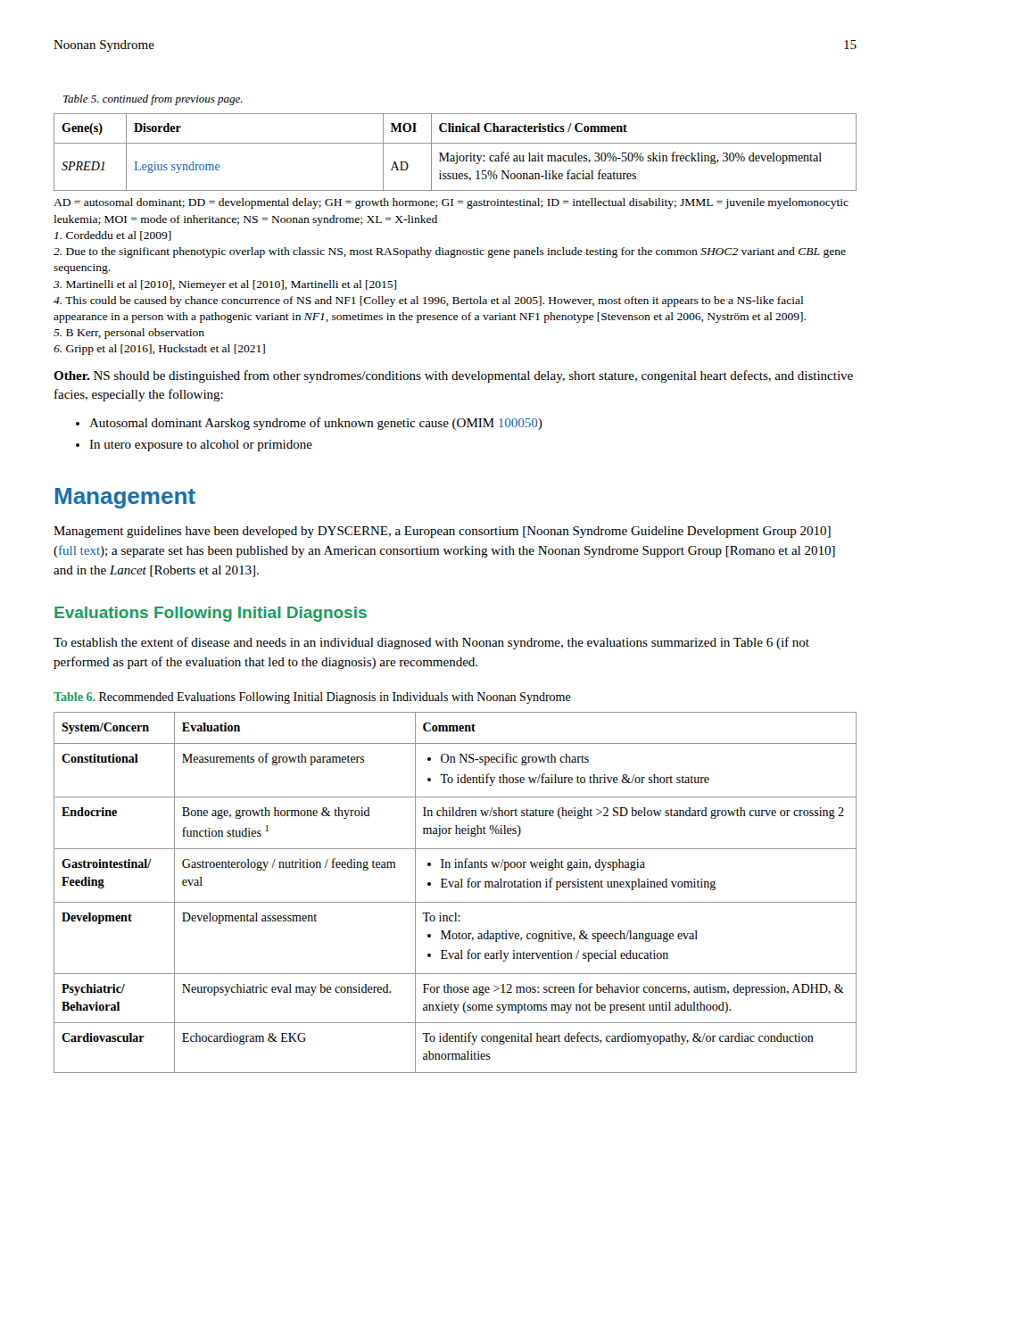Noonan Syndrome 15
Table 5. continued from previous page.
| Gene(s) | Disorder | MOI | Clinical Characteristics / Comment |
| --- | --- | --- | --- |
| SPRED1 | Legius syndrome | AD | Majority: café au lait macules, 30%-50% skin freckling, 30% developmental issues, 15% Noonan-like facial features |
AD = autosomal dominant; DD = developmental delay; GH = growth hormone; GI = gastrointestinal; ID = intellectual disability; JMML = juvenile myelomonocytic leukemia; MOI = mode of inheritance; NS = Noonan syndrome; XL = X-linked
1. Cordeddu et al [2009]
2. Due to the significant phenotypic overlap with classic NS, most RASopathy diagnostic gene panels include testing for the common SHOC2 variant and CBL gene sequencing.
3. Martinelli et al [2010], Niemeyer et al [2010], Martinelli et al [2015]
4. This could be caused by chance concurrence of NS and NF1 [Colley et al 1996, Bertola et al 2005]. However, most often it appears to be a NS-like facial appearance in a person with a pathogenic variant in NF1, sometimes in the presence of a variant NF1 phenotype [Stevenson et al 2006, Nyström et al 2009].
5. B Kerr, personal observation
6. Gripp et al [2016], Huckstadt et al [2021]
Other. NS should be distinguished from other syndromes/conditions with developmental delay, short stature, congenital heart defects, and distinctive facies, especially the following:
Autosomal dominant Aarskog syndrome of unknown genetic cause (OMIM 100050)
In utero exposure to alcohol or primidone
Management
Management guidelines have been developed by DYSCERNE, a European consortium [Noonan Syndrome Guideline Development Group 2010] (full text); a separate set has been published by an American consortium working with the Noonan Syndrome Support Group [Romano et al 2010] and in the Lancet [Roberts et al 2013].
Evaluations Following Initial Diagnosis
To establish the extent of disease and needs in an individual diagnosed with Noonan syndrome, the evaluations summarized in Table 6 (if not performed as part of the evaluation that led to the diagnosis) are recommended.
Table 6. Recommended Evaluations Following Initial Diagnosis in Individuals with Noonan Syndrome
| System/Concern | Evaluation | Comment |
| --- | --- | --- |
| Constitutional | Measurements of growth parameters | On NS-specific growth charts To identify those w/failure to thrive &/or short stature |
| Endocrine | Bone age, growth hormone & thyroid function studies 1 | In children w/short stature (height >2 SD below standard growth curve or crossing 2 major height %iles) |
| Gastrointestinal/ Feeding | Gastroenterology / nutrition / feeding team eval | In infants w/poor weight gain, dysphagia Eval for malrotation if persistent unexplained vomiting |
| Development | Developmental assessment | To incl: Motor, adaptive, cognitive, & speech/language eval Eval for early intervention / special education |
| Psychiatric/ Behavioral | Neuropsychiatric eval may be considered. | For those age >12 mos: screen for behavior concerns, autism, depression, ADHD, & anxiety (some symptoms may not be present until adulthood). |
| Cardiovascular | Echocardiogram & EKG | To identify congenital heart defects, cardiomyopathy, &/or cardiac conduction abnormalities |